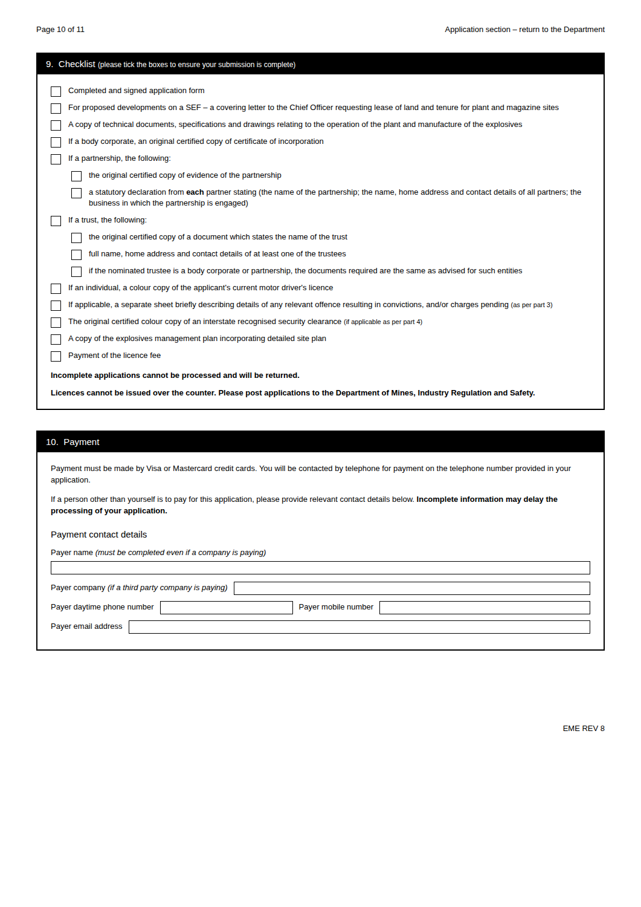Page 10 of 11
Application section – return to the Department
9. Checklist (please tick the boxes to ensure your submission is complete)
Completed and signed application form
For proposed developments on a SEF – a covering letter to the Chief Officer requesting lease of land and tenure for plant and magazine sites
A copy of technical documents, specifications and drawings relating to the operation of the plant and manufacture of the explosives
If a body corporate, an original certified copy of certificate of incorporation
If a partnership, the following:
the original certified copy of evidence of the partnership
a statutory declaration from each partner stating (the name of the partnership; the name, home address and contact details of all partners; the business in which the partnership is engaged)
If a trust, the following:
the original certified copy of a document which states the name of the trust
full name, home address and contact details of at least one of the trustees
if the nominated trustee is a body corporate or partnership, the documents required are the same as advised for such entities
If an individual, a colour copy of the applicant's current motor driver's licence
If applicable, a separate sheet briefly describing details of any relevant offence resulting in convictions, and/or charges pending (as per part 3)
The original certified colour copy of an interstate recognised security clearance (if applicable as per part 4)
A copy of the explosives management plan incorporating detailed site plan
Payment of the licence fee
Incomplete applications cannot be processed and will be returned.
Licences cannot be issued over the counter. Please post applications to the Department of Mines, Industry Regulation and Safety.
10. Payment
Payment must be made by Visa or Mastercard credit cards. You will be contacted by telephone for payment on the telephone number provided in your application.
If a person other than yourself is to pay for this application, please provide relevant contact details below. Incomplete information may delay the processing of your application.
Payment contact details
Payer name (must be completed even if a company is paying)
Payer company (if a third party company is paying)
Payer daytime phone number Payer mobile number
Payer email address
EME REV 8